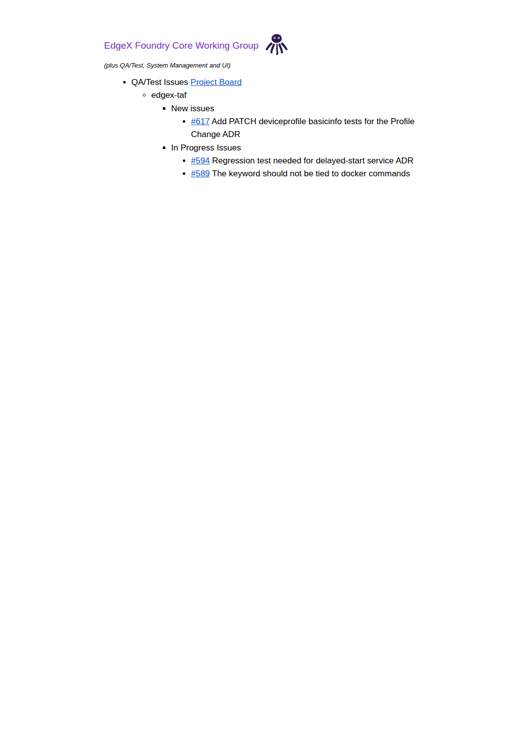EdgeX Foundry Core Working Group
(plus QA/Test, System Management and UI)
QA/Test Issues Project Board
edgex-taf
New issues
#617 Add PATCH deviceprofile basicinfo tests for the Profile Change ADR
In Progress Issues
#594 Regression test needed for delayed-start service ADR
#589 The keyword should not be tied to docker commands